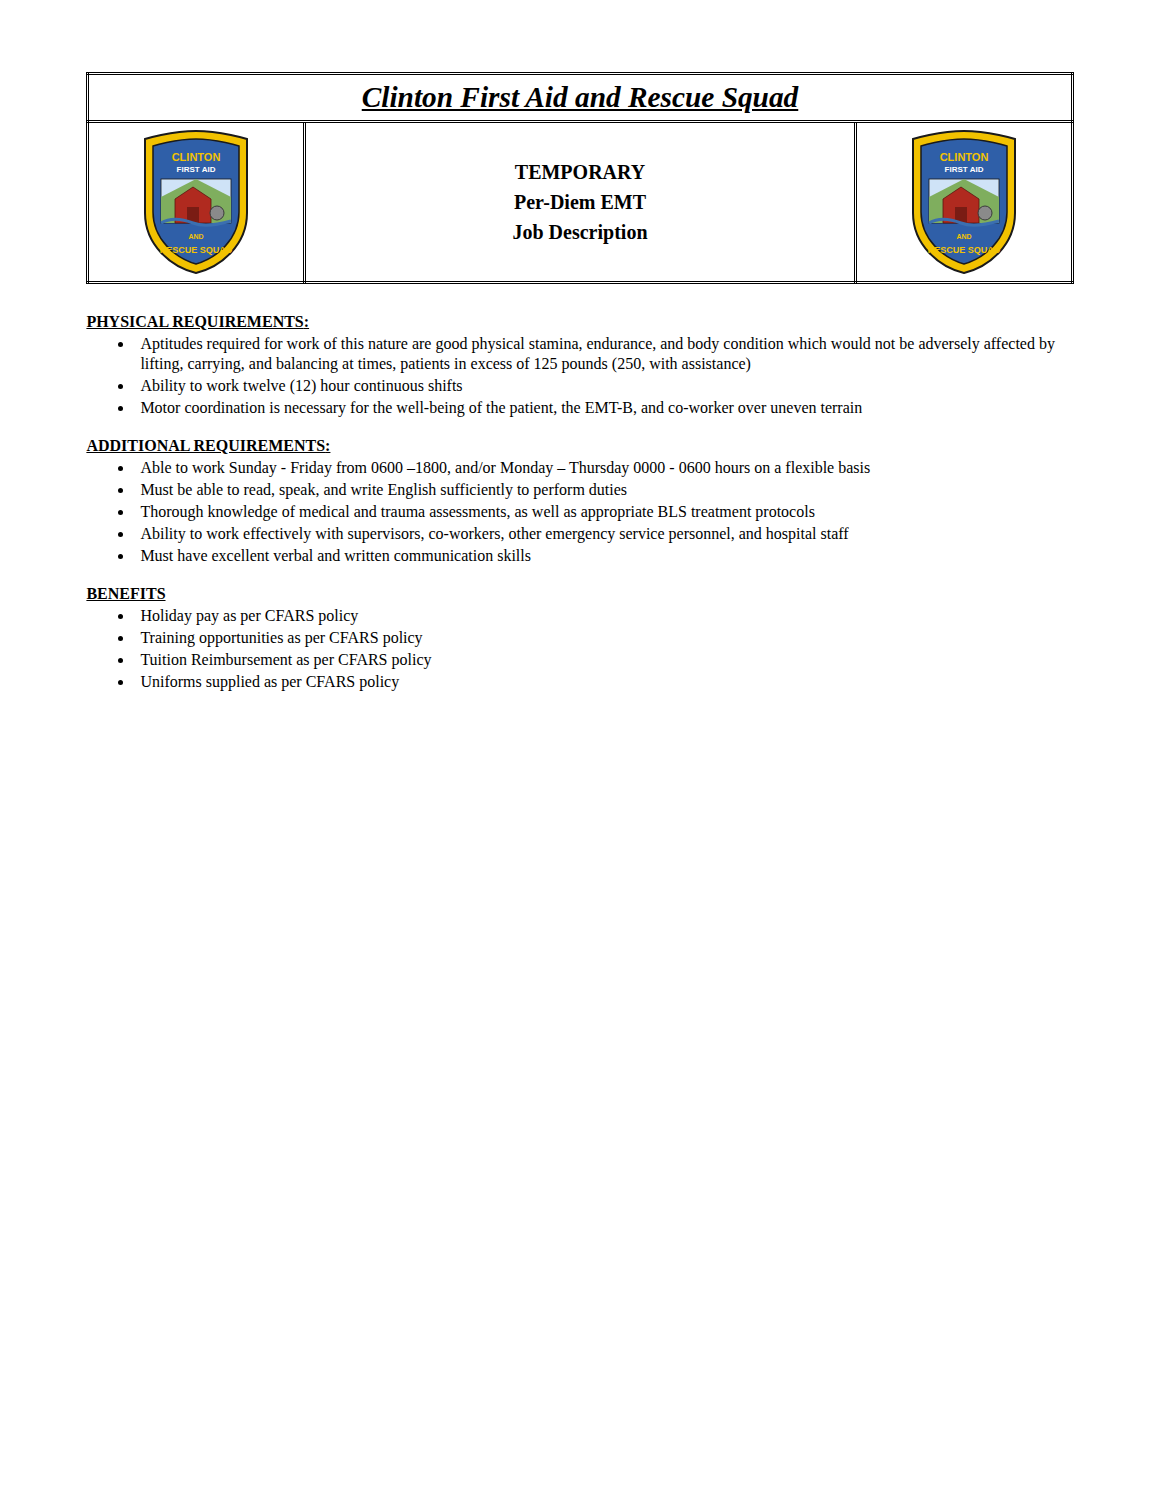| Clinton First Aid and Rescue Squad |
| CLINTON FIRST AID AND RESCUE SQUAD | TEMPORARY Per-Diem EMT Job Description | CLINTON FIRST AID AND RESCUE SQUAD |
Physical Requirements:
Aptitudes required for work of this nature are good physical stamina, endurance, and body condition which would not be adversely affected by lifting, carrying, and balancing at times, patients in excess of 125 pounds (250, with assistance)
Ability to work twelve (12) hour continuous shifts
Motor coordination is necessary for the well-being of the patient, the EMT-B, and co-worker over uneven terrain
Additional Requirements:
Able to work Sunday - Friday from 0600 –1800, and/or Monday – Thursday 0000 - 0600 hours on a flexible basis
Must be able to read, speak, and write English sufficiently to perform duties
Thorough knowledge of medical and trauma assessments, as well as appropriate BLS treatment protocols
Ability to work effectively with supervisors, co-workers, other emergency service personnel, and hospital staff
Must have excellent verbal and written communication skills
Benefits
Holiday pay as per CFARS policy
Training opportunities as per CFARS policy
Tuition Reimbursement as per CFARS policy
Uniforms supplied as per CFARS policy